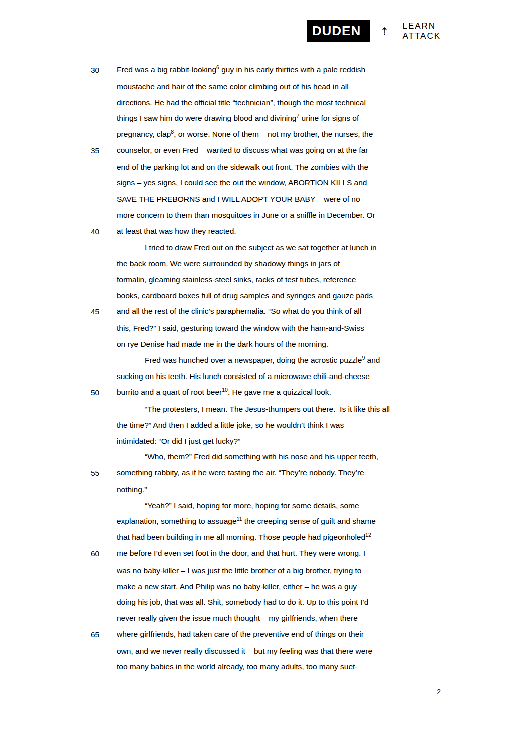DUDEN ⇡ LEARN
ATTACK
| 30 | Fred was a big rabbit-looking 6 guy in his early thirties with a pale reddish |
| | moustache and hair of the same color climbing out of his head in all |
| | directions. He had the official title “technician”, though the most technical |
| | things I saw him do were drawing blood and divining 7 urine for signs of |
| | pregnancy, clap 8 , or worse. None of them – not my brother, the nurses, the |
| 35 | counselor, or even Fred – wanted to discuss what was going on at the far |
| | end of the parking lot and on the sidewalk out front. The zombies with the |
| | signs – yes signs, I could see the out the window, ABORTION KILLS and |
| | SAVE THE PREBORNS and I WILL ADOPT YOUR BABY – were of no |
| | more concern to them than mosquitoes in June or a sniffle in December. Or |
| 40 | at least that was how they reacted. |
| | I tried to draw Fred out on the subject as we sat together at lunch in |
| | the back room. We were surrounded by shadowy things in jars of |
| | formalin, gleaming stainless-steel sinks, racks of test tubes, reference |
| | books, cardboard boxes full of drug samples and syringes and gauze pads |
| 45 | and all the rest of the clinic’s paraphernalia. “So what do you think of all |
| | this, Fred?” I said, gesturing toward the window with the ham-and-Swiss |
| | on rye Denise had made me in the dark hours of the morning. |
| | Fred was hunched over a newspaper, doing the acrostic puzzle 9 and |
| | sucking on his teeth. His lunch consisted of a microwave chili-and-cheese |
| 50 | burrito and a quart of root beer 10 . He gave me a quizzical look. |
| | “The protesters, I mean. The Jesus-thumpers out there. Is it like this all |
| | the time?” And then I added a little joke, so he wouldn’t think I was |
| | intimidated: “Or did I just get lucky?” |
| | “Who, them?” Fred did something with his nose and his upper teeth, |
| 55 | something rabbity, as if he were tasting the air. “They’re nobody. They’re |
| | nothing.” |
| | “Yeah?” I said, hoping for more, hoping for some details, some |
| | explanation, something to assuage 11 the creeping sense of guilt and shame |
| | that had been building in me all morning. Those people had pigeonholed 12 |
| 60 | me before I’d even set foot in the door, and that hurt. They were wrong. I |
| | was no baby-killer – I was just the little brother of a big brother, trying to |
| | make a new start. And Philip was no baby-killer, either – he was a guy |
| | doing his job, that was all. Shit, somebody had to do it. Up to this point I’d |
| | never really given the issue much thought – my girlfriends, when there |
| 65 | where girlfriends, had taken care of the preventive end of things on their |
| | own, and we never really discussed it – but my feeling was that there were |
| | too many babies in the world already, too many adults, too many suet- |
2